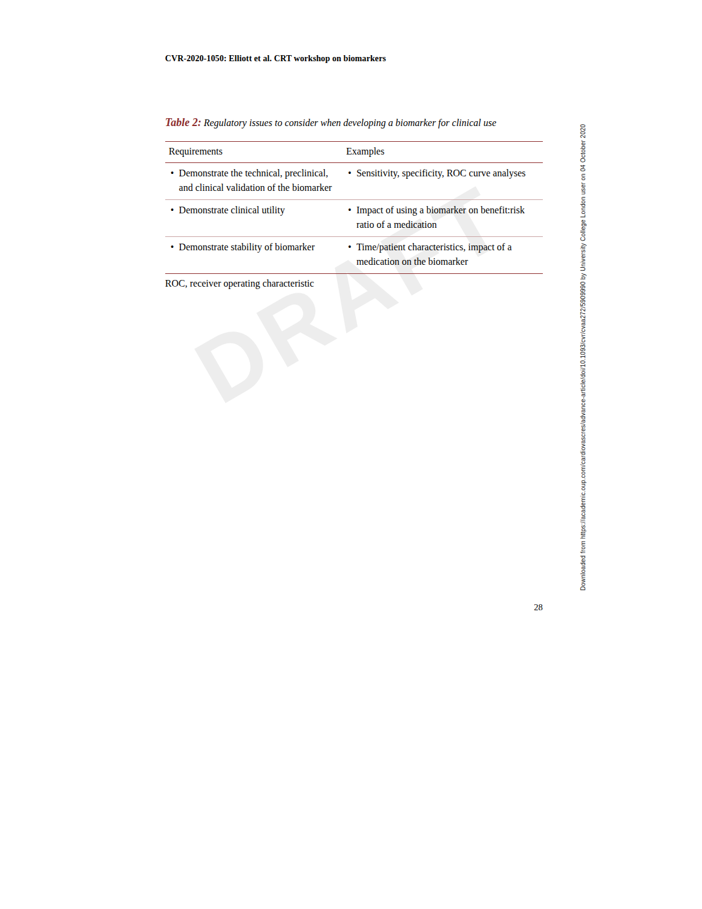DRAFT
Downloaded from https://academic.oup.com/cardiovascres/advance-article/doi/10.1093/cvr/cvaa272/5909990 by University College London user on 04 October 2020
CVR-2020-1050: Elliott et al. CRT workshop on biomarkers
Table 2: Regulatory issues to consider when developing a biomarker for clinical use
| Requirements | Examples |
| --- | --- |
| Demonstrate the technical, preclinical, and clinical validation of the biomarker | Sensitivity, specificity, ROC curve analyses |
| Demonstrate clinical utility | Impact of using a biomarker on benefit:risk ratio of a medication |
| Demonstrate stability of biomarker | Time/patient characteristics, impact of a medication on the biomarker |
ROC, receiver operating characteristic
28